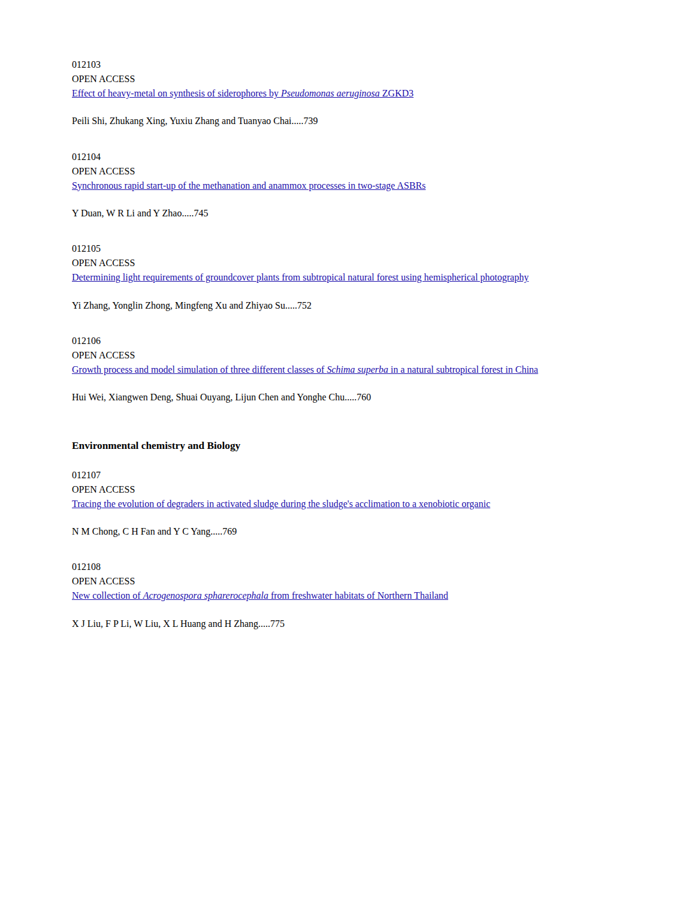012103
OPEN ACCESS
Effect of heavy-metal on synthesis of siderophores by Pseudomonas aeruginosa ZGKD3
Peili Shi, Zhukang Xing, Yuxiu Zhang and Tuanyao Chai.....739
012104
OPEN ACCESS
Synchronous rapid start-up of the methanation and anammox processes in two-stage ASBRs
Y Duan, W R Li and Y Zhao.....745
012105
OPEN ACCESS
Determining light requirements of groundcover plants from subtropical natural forest using hemispherical photography
Yi Zhang, Yonglin Zhong, Mingfeng Xu and Zhiyao Su.....752
012106
OPEN ACCESS
Growth process and model simulation of three different classes of Schima superba in a natural subtropical forest in China
Hui Wei, Xiangwen Deng, Shuai Ouyang, Lijun Chen and Yonghe Chu.....760
Environmental chemistry and Biology
012107
OPEN ACCESS
Tracing the evolution of degraders in activated sludge during the sludge's acclimation to a xenobiotic organic
N M Chong, C H Fan and Y C Yang.....769
012108
OPEN ACCESS
New collection of Acrogenospora spharerocephala from freshwater habitats of Northern Thailand
X J Liu, F P Li, W Liu, X L Huang and H Zhang.....775